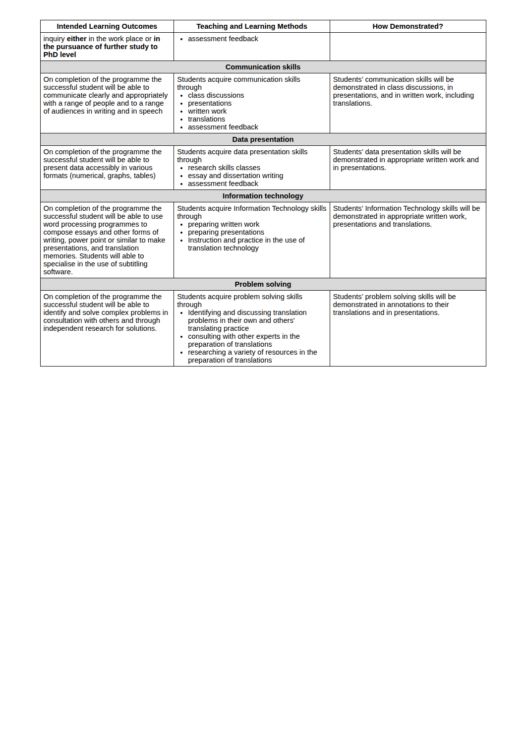| Intended Learning Outcomes | Teaching and Learning Methods | How Demonstrated? |
| --- | --- | --- |
| inquiry either in the work place or in the pursuance of further study to PhD level | assessment feedback | |
| Communication skills |
| On completion of the programme the successful student will be able to communicate clearly and appropriately with a range of people and to a range of audiences in writing and in speech | Students acquire communication skills through class discussions presentations written work translations assessment feedback | Students’ communication skills will be demonstrated in class discussions, in presentations, and in written work, including translations. |
| Data presentation |
| On completion of the programme the successful student will be able to present data accessibly in various formats (numerical, graphs, tables) | Students acquire data presentation skills through research skills classes essay and dissertation writing assessment feedback | Students’ data presentation skills will be demonstrated in appropriate written work and in presentations. |
| Information technology |
| On completion of the programme the successful student will be able to use word processing programmes to compose essays and other forms of writing, power point or similar to make presentations, and translation memories. Students will able to specialise in the use of subtitling software. | Students acquire Information Technology skills through preparing written work preparing presentations Instruction and practice in the use of translation technology | Students’ Information Technology skills will be demonstrated in appropriate written work, presentations and translations. |
| Problem solving |
| On completion of the programme the successful student will be able to identify and solve complex problems in consultation with others and through independent research for solutions. | Students acquire problem solving skills through Identifying and discussing translation problems in their own and others' translating practice consulting with other experts in the preparation of translations researching a variety of resources in the preparation of translations | Students’ problem solving skills will be demonstrated in annotations to their translations and in presentations. |